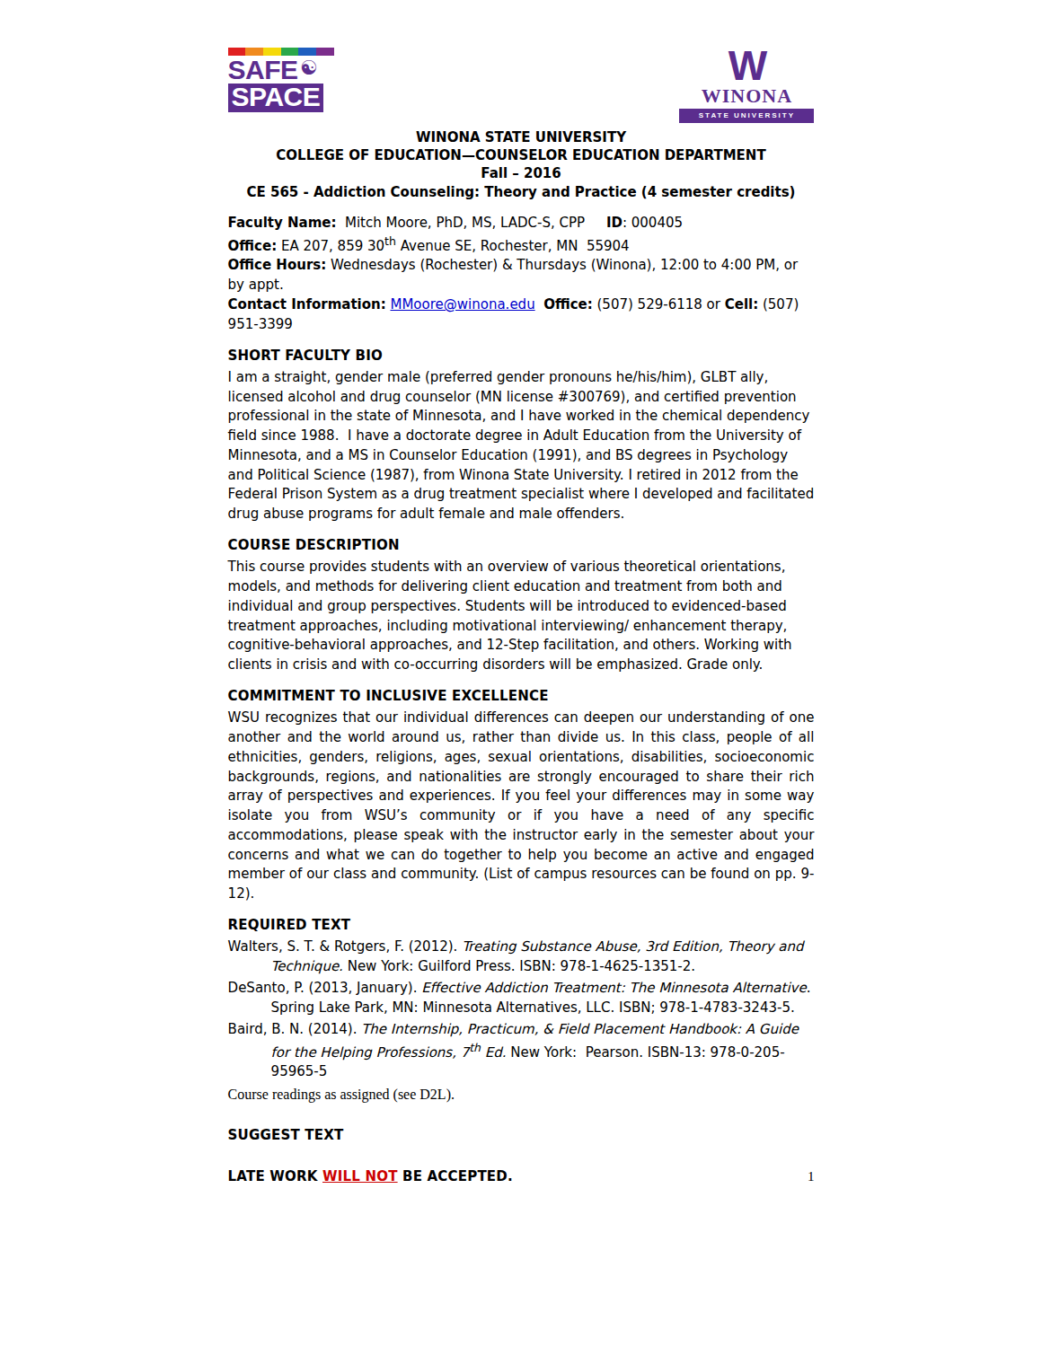SAFE☯
SPACE
W
WINONA
STATE UNIVERSITY
WINONA STATE UNIVERSITY
COLLEGE OF EDUCATION—COUNSELOR EDUCATION DEPARTMENT
Fall – 2016
CE 565 - Addiction Counseling: Theory and Practice (4 semester credits)
Faculty Name: Mitch Moore, PhD, MS, LADC-S, CPP ID: 000405
Office: EA 207, 859 30th Avenue SE, Rochester, MN 55904
Office Hours: Wednesdays (Rochester) & Thursdays (Winona), 12:00 to 4:00 PM, or by appt.
Contact Information: MMoore@winona.edu Office: (507) 529-6118 or Cell: (507) 951-3399
SHORT FACULTY BIO
I am a straight, gender male (preferred gender pronouns he/his/him), GLBT ally, licensed alcohol and drug counselor (MN license #300769), and certified prevention professional in the state of Minnesota, and I have worked in the chemical dependency field since 1988. I have a doctorate degree in Adult Education from the University of Minnesota, and a MS in Counselor Education (1991), and BS degrees in Psychology and Political Science (1987), from Winona State University. I retired in 2012 from the Federal Prison System as a drug treatment specialist where I developed and facilitated drug abuse programs for adult female and male offenders.
COURSE DESCRIPTION
This course provides students with an overview of various theoretical orientations, models, and methods for delivering client education and treatment from both and individual and group perspectives. Students will be introduced to evidenced-based treatment approaches, including motivational interviewing/ enhancement therapy, cognitive-behavioral approaches, and 12-Step facilitation, and others. Working with clients in crisis and with co-occurring disorders will be emphasized. Grade only.
COMMITMENT TO INCLUSIVE EXCELLENCE
WSU recognizes that our individual differences can deepen our understanding of one another and the world around us, rather than divide us. In this class, people of all ethnicities, genders, religions, ages, sexual orientations, disabilities, socioeconomic backgrounds, regions, and nationalities are strongly encouraged to share their rich array of perspectives and experiences. If you feel your differences may in some way isolate you from WSU’s community or if you have a need of any specific accommodations, please speak with the instructor early in the semester about your concerns and what we can do together to help you become an active and engaged member of our class and community. (List of campus resources can be found on pp. 9-12).
REQUIRED TEXT
Walters, S. T. & Rotgers, F. (2012). Treating Substance Abuse, 3rd Edition, Theory and Technique. New York: Guilford Press. ISBN: 978-1-4625-1351-2.
DeSanto, P. (2013, January). Effective Addiction Treatment: The Minnesota Alternative. Spring Lake Park, MN: Minnesota Alternatives, LLC. ISBN; 978-1-4783-3243-5.
Baird, B. N. (2014). The Internship, Practicum, & Field Placement Handbook: A Guide for the Helping Professions, 7th Ed. New York: Pearson. ISBN-13: 978-0-205-95965-5
Course readings as assigned (see D2L).
SUGGEST TEXT
LATE WORK WILL NOT BE ACCEPTED.
1